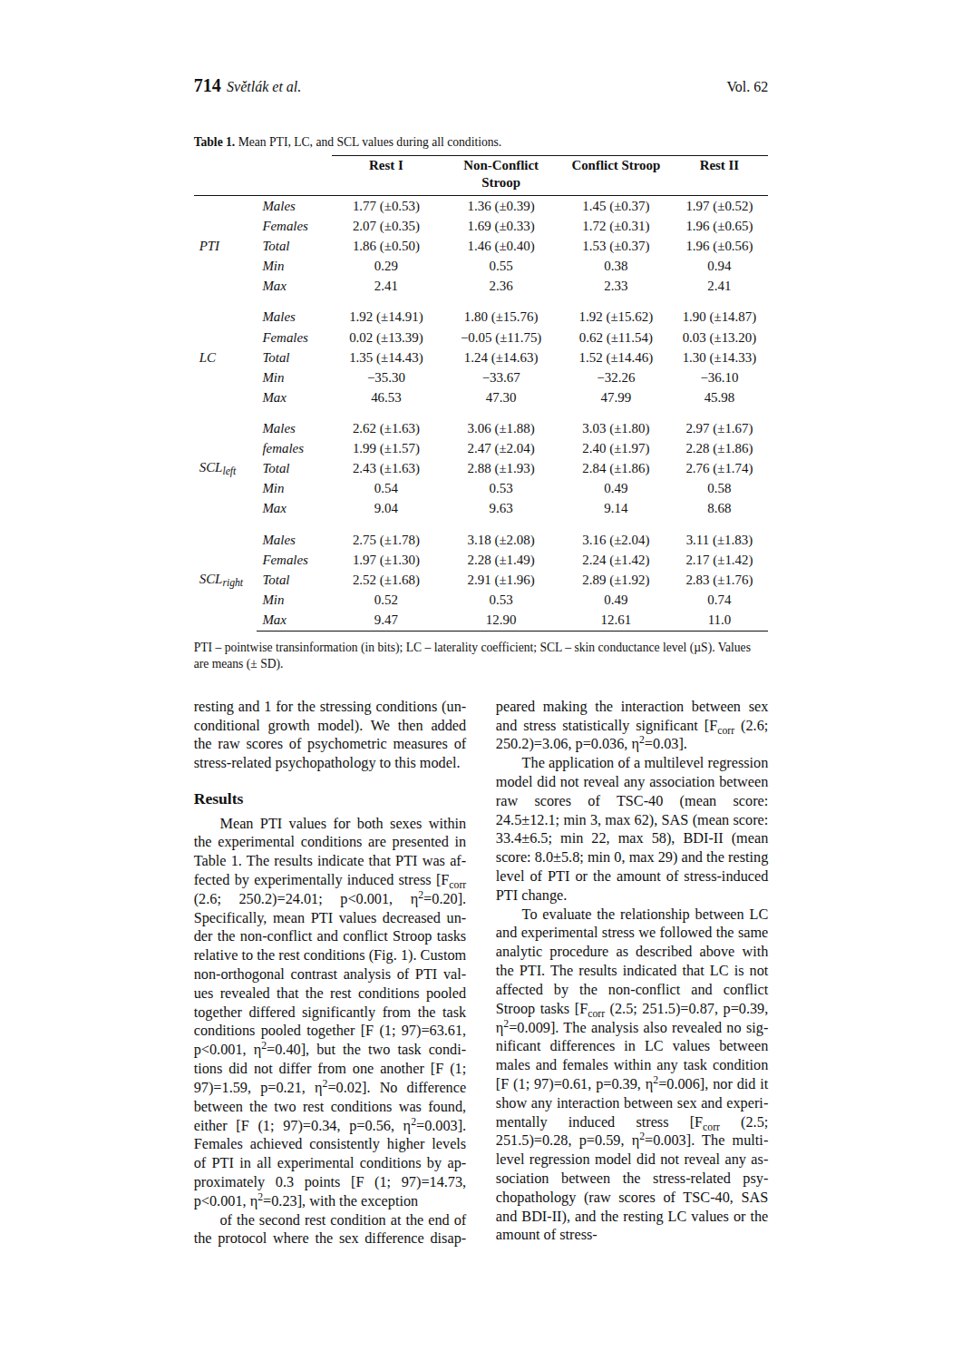714 Světlák et al.
Vol. 62
Table 1. Mean PTI, LC, and SCL values during all conditions.
| | | Rest I | Non-Conflict Stroop | Conflict Stroop | Rest II |
| --- | --- | --- | --- | --- | --- |
| PTI | Males | 1.77 (±0.53) | 1.36 (±0.39) | 1.45 (±0.37) | 1.97 (±0.52) |
| Females | 2.07 (±0.35) | 1.69 (±0.33) | 1.72 (±0.31) | 1.96 (±0.65) |
| Total | 1.86 (±0.50) | 1.46 (±0.40) | 1.53 (±0.37) | 1.96 (±0.56) |
| Min | 0.29 | 0.55 | 0.38 | 0.94 |
| Max | 2.41 | 2.36 | 2.33 | 2.41 |
| LC | Males | 1.92 (±14.91) | 1.80 (±15.76) | 1.92 (±15.62) | 1.90 (±14.87) |
| Females | 0.02 (±13.39) | −0.05 (±11.75) | 0.62 (±11.54) | 0.03 (±13.20) |
| Total | 1.35 (±14.43) | 1.24 (±14.63) | 1.52 (±14.46) | 1.30 (±14.33) |
| Min | −35.30 | −33.67 | −32.26 | −36.10 |
| Max | 46.53 | 47.30 | 47.99 | 45.98 |
| SCL left | Males | 2.62 (±1.63) | 3.06 (±1.88) | 3.03 (±1.80) | 2.97 (±1.67) |
| females | 1.99 (±1.57) | 2.47 (±2.04) | 2.40 (±1.97) | 2.28 (±1.86) |
| Total | 2.43 (±1.63) | 2.88 (±1.93) | 2.84 (±1.86) | 2.76 (±1.74) |
| Min | 0.54 | 0.53 | 0.49 | 0.58 |
| Max | 9.04 | 9.63 | 9.14 | 8.68 |
| SCL right | Males | 2.75 (±1.78) | 3.18 (±2.08) | 3.16 (±2.04) | 3.11 (±1.83) |
| Females | 1.97 (±1.30) | 2.28 (±1.49) | 2.24 (±1.42) | 2.17 (±1.42) |
| Total | 2.52 (±1.68) | 2.91 (±1.96) | 2.89 (±1.92) | 2.83 (±1.76) |
| Min | 0.52 | 0.53 | 0.49 | 0.74 |
| Max | 9.47 | 12.90 | 12.61 | 11.0 |
PTI – pointwise transinformation (in bits); LC – laterality coefficient; SCL – skin conductance level (µS). Values are means (± SD).
resting and 1 for the stressing conditions (unconditional growth model). We then added the raw scores of psychometric measures of stress-related psychopathology to this model.
Results
Mean PTI values for both sexes within the experimental conditions are presented in Table 1. The results indicate that PTI was affected by experimentally induced stress [Fcorr (2.6; 250.2)=24.01; p<0.001, η2=0.20]. Specifically, mean PTI values decreased under the non-conflict and conflict Stroop tasks relative to the rest conditions (Fig. 1). Custom non-orthogonal contrast analysis of PTI values revealed that the rest conditions pooled together differed significantly from the task conditions pooled together [F (1; 97)=63.61, p<0.001, η2=0.40], but the two task conditions did not differ from one another [F (1; 97)=1.59, p=0.21, η2=0.02]. No difference between the two rest conditions was found, either [F (1; 97)=0.34, p=0.56, η2=0.003]. Females achieved consistently higher levels of PTI in all experimental conditions by approximately 0.3 points [F (1; 97)=14.73, p<0.001, η2=0.23], with the exception
of the second rest condition at the end of the protocol where the sex difference disappeared making the interaction between sex and stress statistically significant [Fcorr (2.6; 250.2)=3.06, p=0.036, η2=0.03].
The application of a multilevel regression model did not reveal any association between raw scores of TSC-40 (mean score: 24.5±12.1; min 3, max 62), SAS (mean score: 33.4±6.5; min 22, max 58), BDI-II (mean score: 8.0±5.8; min 0, max 29) and the resting level of PTI or the amount of stress-induced PTI change.
To evaluate the relationship between LC and experimental stress we followed the same analytic procedure as described above with the PTI. The results indicated that LC is not affected by the non-conflict and conflict Stroop tasks [Fcorr (2.5; 251.5)=0.87, p=0.39, η2=0.009]. The analysis also revealed no significant differences in LC values between males and females within any task condition [F (1; 97)=0.61, p=0.39, η2=0.006], nor did it show any interaction between sex and experimentally induced stress [Fcorr (2.5; 251.5)=0.28, p=0.59, η2=0.003]. The multilevel regression model did not reveal any association between the stress-related psychopathology (raw scores of TSC-40, SAS and BDI-II), and the resting LC values or the amount of stress-